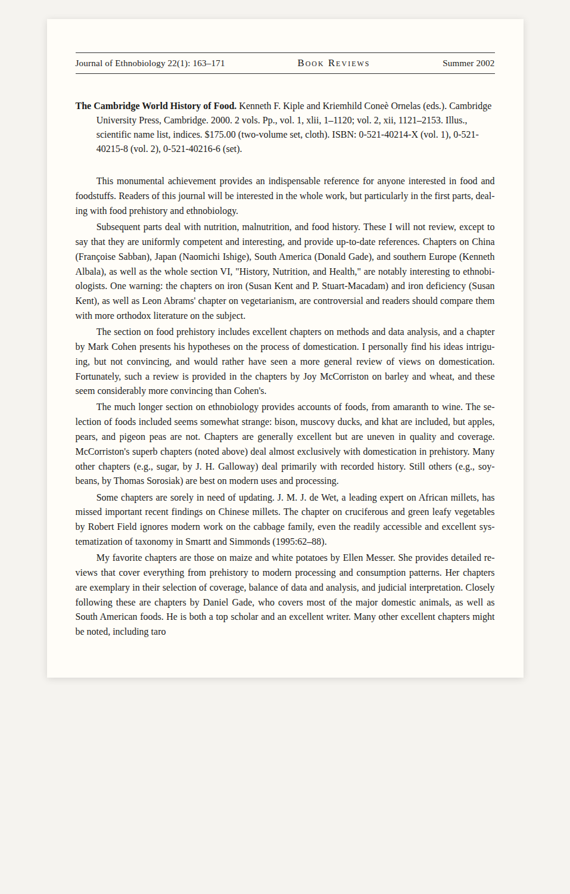Journal of Ethnobiology 22(1): 163–171 Book Reviews Summer 2002
The Cambridge World History of Food. Kenneth F. Kiple and Kriemhild Coneè Ornelas (eds.). Cambridge University Press, Cambridge. 2000. 2 vols. Pp., vol. 1, xlii, 1–1120; vol. 2, xii, 1121–2153. Illus., scientific name list, indices. $175.00 (two-volume set, cloth). ISBN: 0-521-40214-X (vol. 1), 0-521-40215-8 (vol. 2), 0-521-40216-6 (set).
This monumental achievement provides an indispensable reference for anyone interested in food and foodstuffs. Readers of this journal will be interested in the whole work, but particularly in the first parts, dealing with food prehistory and ethnobiology.
Subsequent parts deal with nutrition, malnutrition, and food history. These I will not review, except to say that they are uniformly competent and interesting, and provide up-to-date references. Chapters on China (Françoise Sabban), Japan (Naomichi Ishige), South America (Donald Gade), and southern Europe (Kenneth Albala), as well as the whole section VI, "History, Nutrition, and Health," are notably interesting to ethnobiologists. One warning: the chapters on iron (Susan Kent and P. Stuart-Macadam) and iron deficiency (Susan Kent), as well as Leon Abrams' chapter on vegetarianism, are controversial and readers should compare them with more orthodox literature on the subject.
The section on food prehistory includes excellent chapters on methods and data analysis, and a chapter by Mark Cohen presents his hypotheses on the process of domestication. I personally find his ideas intriguing, but not convincing, and would rather have seen a more general review of views on domestication. Fortunately, such a review is provided in the chapters by Joy McCorriston on barley and wheat, and these seem considerably more convincing than Cohen's.
The much longer section on ethnobiology provides accounts of foods, from amaranth to wine. The selection of foods included seems somewhat strange: bison, muscovy ducks, and khat are included, but apples, pears, and pigeon peas are not. Chapters are generally excellent but are uneven in quality and coverage. McCorriston's superb chapters (noted above) deal almost exclusively with domestication in prehistory. Many other chapters (e.g., sugar, by J. H. Galloway) deal primarily with recorded history. Still others (e.g., soybeans, by Thomas Sorosiak) are best on modern uses and processing.
Some chapters are sorely in need of updating. J. M. J. de Wet, a leading expert on African millets, has missed important recent findings on Chinese millets. The chapter on cruciferous and green leafy vegetables by Robert Field ignores modern work on the cabbage family, even the readily accessible and excellent systematization of taxonomy in Smartt and Simmonds (1995:62–88).
My favorite chapters are those on maize and white potatoes by Ellen Messer. She provides detailed reviews that cover everything from prehistory to modern processing and consumption patterns. Her chapters are exemplary in their selection of coverage, balance of data and analysis, and judicial interpretation. Closely following these are chapters by Daniel Gade, who covers most of the major domestic animals, as well as South American foods. He is both a top scholar and an excellent writer. Many other excellent chapters might be noted, including taro